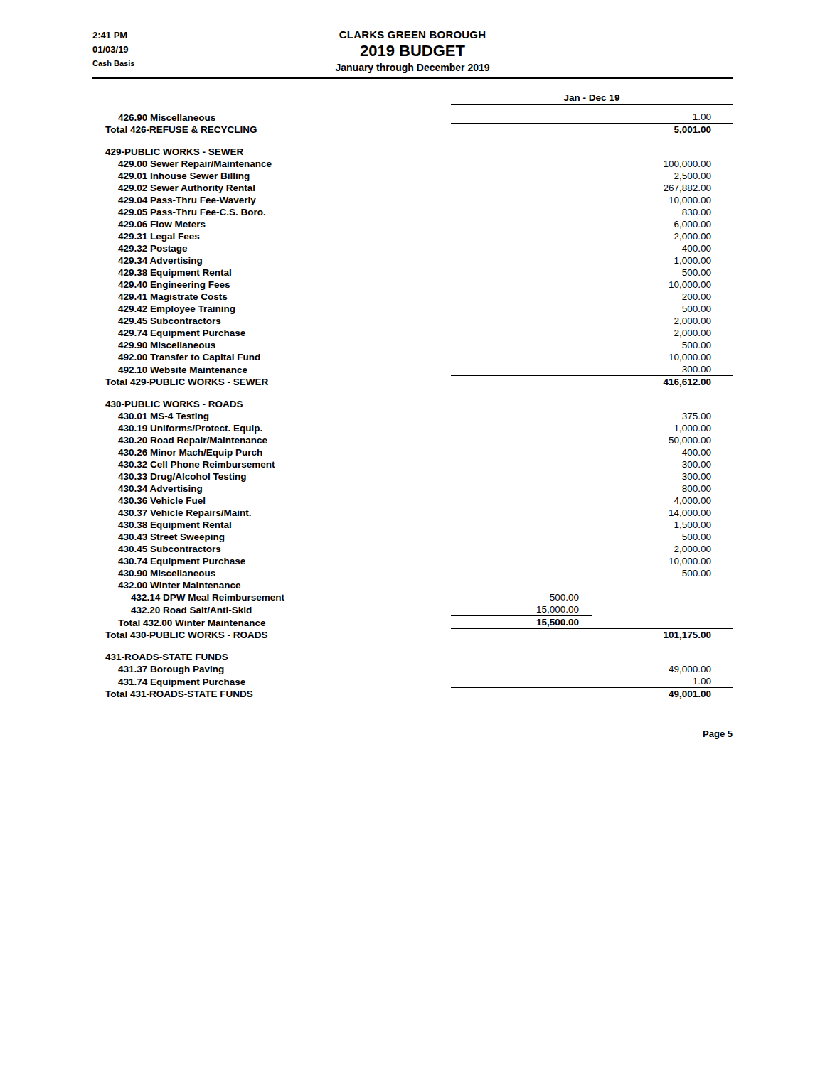2:41 PM
01/03/19
Cash Basis
CLARKS GREEN BOROUGH
2019 BUDGET
January through December 2019
| | Jan - Dec 19 |
| --- | --- |
| 426.90 Miscellaneous | | 1.00 |
| Total 426-REFUSE & RECYCLING | | 5,001.00 |
| 429-PUBLIC WORKS - SEWER | | |
| 429.00 Sewer Repair/Maintenance | | 100,000.00 |
| 429.01 Inhouse Sewer Billing | | 2,500.00 |
| 429.02 Sewer Authority Rental | | 267,882.00 |
| 429.04 Pass-Thru Fee-Waverly | | 10,000.00 |
| 429.05 Pass-Thru Fee-C.S. Boro. | | 830.00 |
| 429.06 Flow Meters | | 6,000.00 |
| 429.31 Legal Fees | | 2,000.00 |
| 429.32 Postage | | 400.00 |
| 429.34 Advertising | | 1,000.00 |
| 429.38 Equipment Rental | | 500.00 |
| 429.40 Engineering Fees | | 10,000.00 |
| 429.41 Magistrate Costs | | 200.00 |
| 429.42 Employee Training | | 500.00 |
| 429.45 Subcontractors | | 2,000.00 |
| 429.74 Equipment Purchase | | 2,000.00 |
| 429.90 Miscellaneous | | 500.00 |
| 492.00 Transfer to Capital Fund | | 10,000.00 |
| 492.10 Website Maintenance | | 300.00 |
| Total 429-PUBLIC WORKS - SEWER | | 416,612.00 |
| 430-PUBLIC WORKS - ROADS | | |
| 430.01 MS-4 Testing | | 375.00 |
| 430.19 Uniforms/Protect. Equip. | | 1,000.00 |
| 430.20 Road Repair/Maintenance | | 50,000.00 |
| 430.26 Minor Mach/Equip Purch | | 400.00 |
| 430.32 Cell Phone Reimbursement | | 300.00 |
| 430.33 Drug/Alcohol Testing | | 300.00 |
| 430.34 Advertising | | 800.00 |
| 430.36 Vehicle Fuel | | 4,000.00 |
| 430.37 Vehicle Repairs/Maint. | | 14,000.00 |
| 430.38 Equipment Rental | | 1,500.00 |
| 430.43 Street Sweeping | | 500.00 |
| 430.45 Subcontractors | | 2,000.00 |
| 430.74 Equipment Purchase | | 10,000.00 |
| 430.90 Miscellaneous | | 500.00 |
| 432.00 Winter Maintenance | | |
| 432.14 DPW Meal Reimbursement | 500.00 | |
| 432.20 Road Salt/Anti-Skid | 15,000.00 | |
| Total 432.00 Winter Maintenance | 15,500.00 | |
| Total 430-PUBLIC WORKS - ROADS | | 101,175.00 |
| 431-ROADS-STATE FUNDS | | |
| 431.37 Borough Paving | | 49,000.00 |
| 431.74 Equipment Purchase | | 1.00 |
| Total 431-ROADS-STATE FUNDS | | 49,001.00 |
Page 5